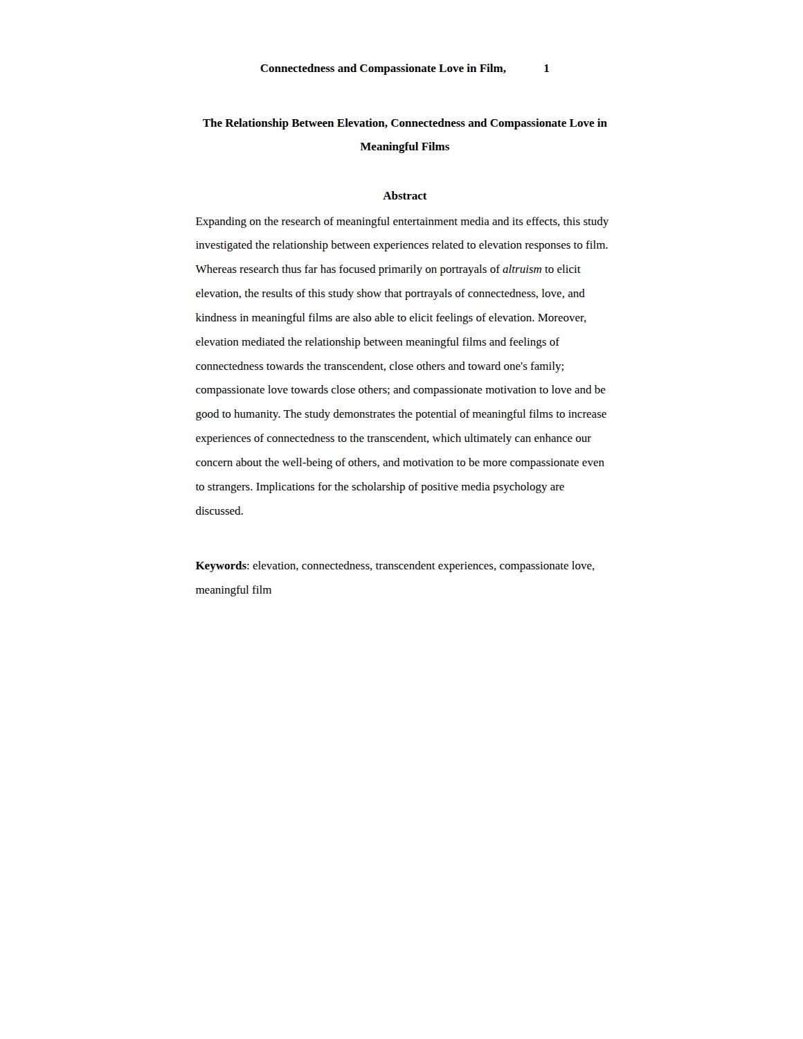Connectedness and Compassionate Love in Film, 1
The Relationship Between Elevation, Connectedness and Compassionate Love in Meaningful Films
Abstract
Expanding on the research of meaningful entertainment media and its effects, this study investigated the relationship between experiences related to elevation responses to film. Whereas research thus far has focused primarily on portrayals of altruism to elicit elevation, the results of this study show that portrayals of connectedness, love, and kindness in meaningful films are also able to elicit feelings of elevation. Moreover, elevation mediated the relationship between meaningful films and feelings of connectedness towards the transcendent, close others and toward one's family; compassionate love towards close others; and compassionate motivation to love and be good to humanity. The study demonstrates the potential of meaningful films to increase experiences of connectedness to the transcendent, which ultimately can enhance our concern about the well-being of others, and motivation to be more compassionate even to strangers. Implications for the scholarship of positive media psychology are discussed.
Keywords: elevation, connectedness, transcendent experiences, compassionate love, meaningful film